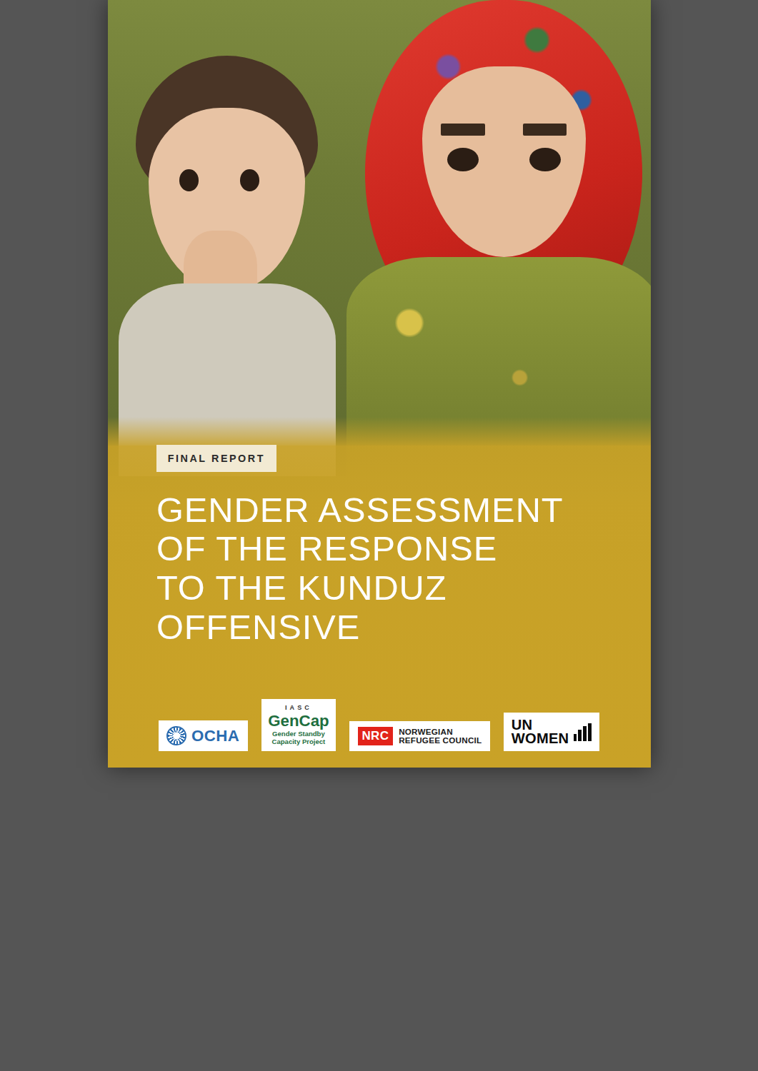FINAL REPORT
Gender Assessment
of the Response
to the Kunduz
Offensive
OCHA
IASC Gen Cap Gender Standby
Capacity Project
NRC NORWEGIAN
REFUGEE COUNCIL
UN WOMEN